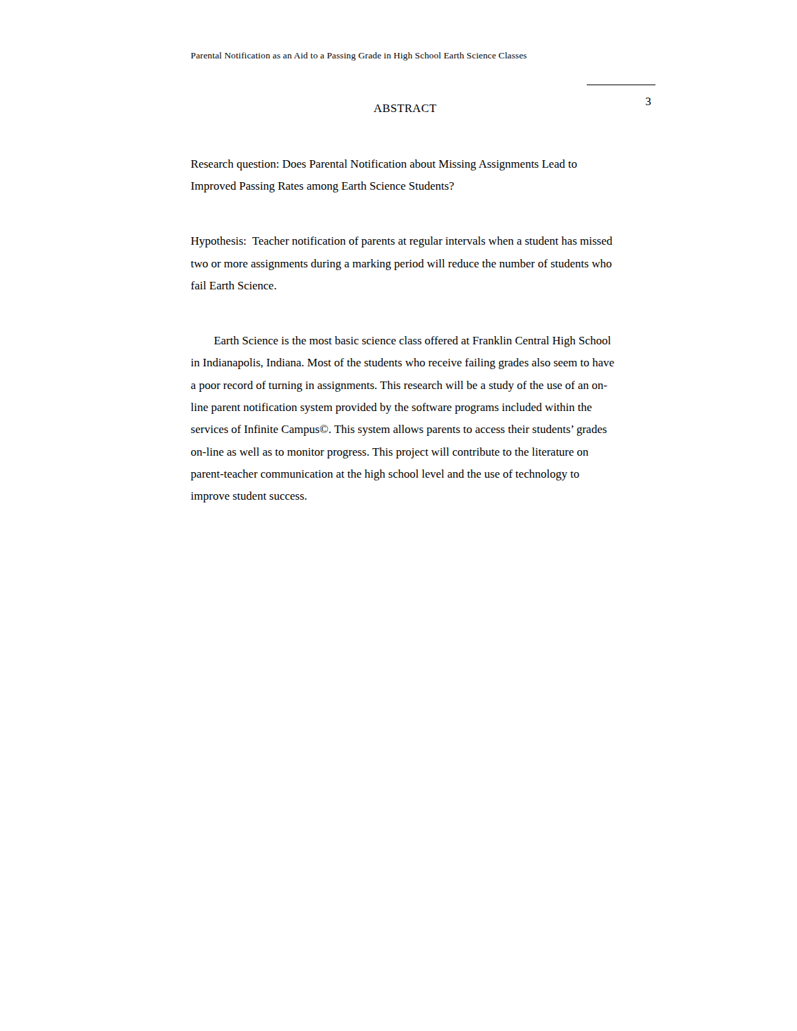Parental Notification as an Aid to a Passing Grade in High School Earth Science Classes
3
ABSTRACT
Research question: Does Parental Notification about Missing Assignments Lead to Improved Passing Rates among Earth Science Students?
Hypothesis: Teacher notification of parents at regular intervals when a student has missed two or more assignments during a marking period will reduce the number of students who fail Earth Science.
Earth Science is the most basic science class offered at Franklin Central High School in Indianapolis, Indiana. Most of the students who receive failing grades also seem to have a poor record of turning in assignments. This research will be a study of the use of an on-line parent notification system provided by the software programs included within the services of Infinite Campus©. This system allows parents to access their students’ grades on-line as well as to monitor progress. This project will contribute to the literature on parent-teacher communication at the high school level and the use of technology to improve student success.